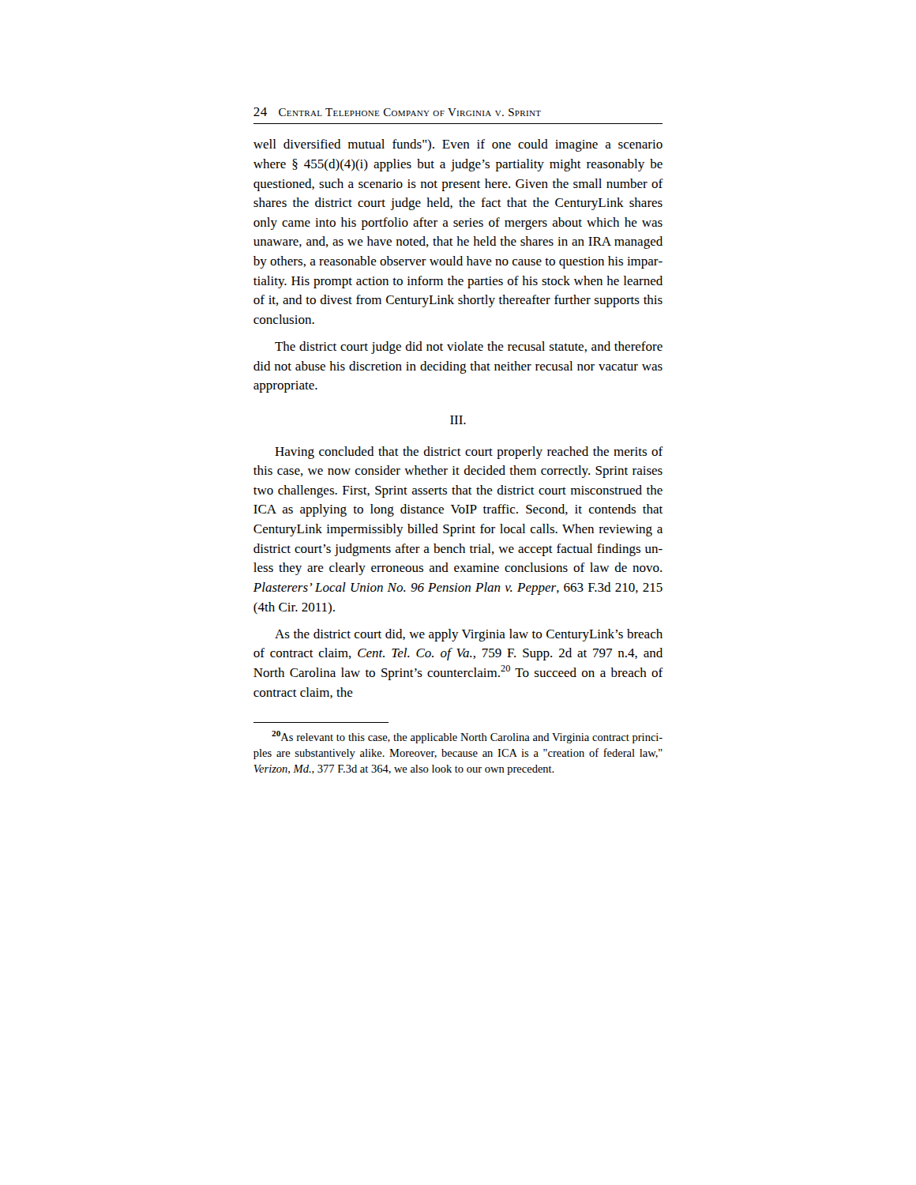24 Central Telephone Company of Virginia v. Sprint
well diversified mutual funds"). Even if one could imagine a scenario where § 455(d)(4)(i) applies but a judge’s partiality might reasonably be questioned, such a scenario is not present here. Given the small number of shares the district court judge held, the fact that the CenturyLink shares only came into his portfolio after a series of mergers about which he was unaware, and, as we have noted, that he held the shares in an IRA managed by others, a reasonable observer would have no cause to question his impartiality. His prompt action to inform the parties of his stock when he learned of it, and to divest from CenturyLink shortly thereafter further supports this conclusion.
The district court judge did not violate the recusal statute, and therefore did not abuse his discretion in deciding that neither recusal nor vacatur was appropriate.
III.
Having concluded that the district court properly reached the merits of this case, we now consider whether it decided them correctly. Sprint raises two challenges. First, Sprint asserts that the district court misconstrued the ICA as applying to long distance VoIP traffic. Second, it contends that CenturyLink impermissibly billed Sprint for local calls. When reviewing a district court’s judgments after a bench trial, we accept factual findings unless they are clearly erroneous and examine conclusions of law de novo. Plasterers’ Local Union No. 96 Pension Plan v. Pepper, 663 F.3d 210, 215 (4th Cir. 2011).
As the district court did, we apply Virginia law to CenturyLink’s breach of contract claim, Cent. Tel. Co. of Va., 759 F. Supp. 2d at 797 n.4, and North Carolina law to Sprint’s counterclaim.20 To succeed on a breach of contract claim, the
20 As relevant to this case, the applicable North Carolina and Virginia contract principles are substantively alike. Moreover, because an ICA is a "creation of federal law," Verizon, Md., 377 F.3d at 364, we also look to our own precedent.